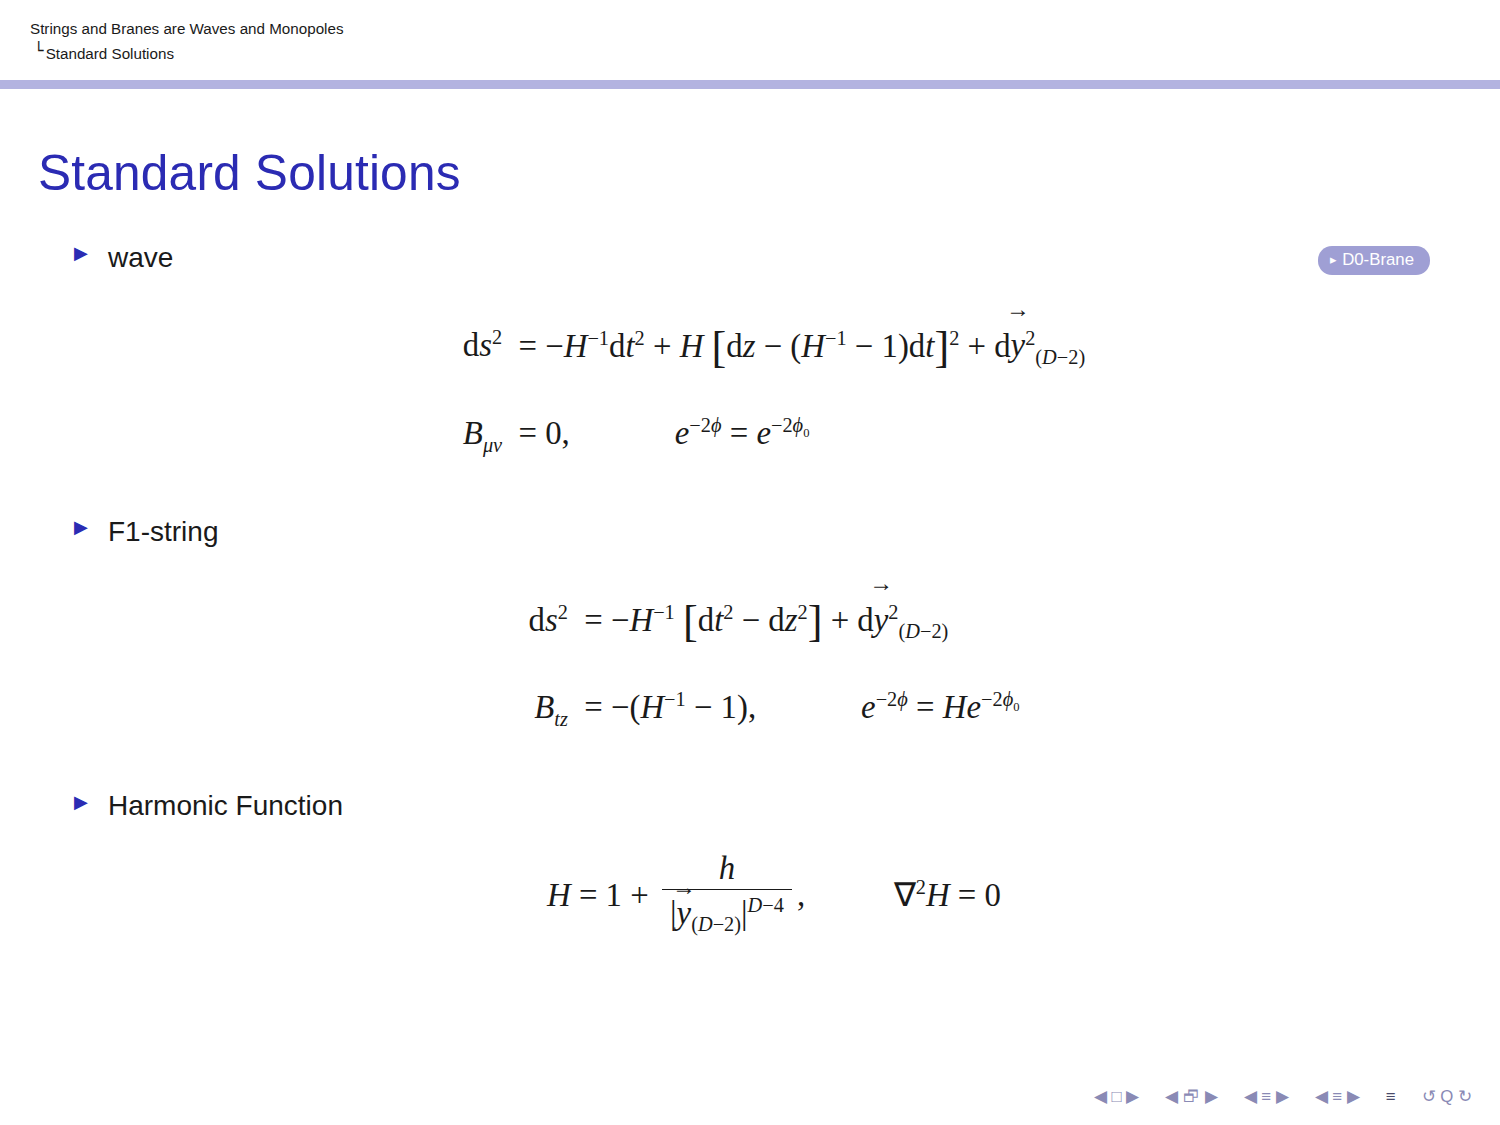Strings and Branes are Waves and Monopoles
└Standard Solutions
Standard Solutions
▶ ▸D0-Brane wave
| d s 2 | = − H −1 d t 2 + H [ d z − ( H −1 − 1)d t ] 2 + d → y 2 ( D −2) |
| B μν | = 0, e −2 ϕ = e −2 ϕ 0 |
▶ F1-string
| d s 2 | = − H −1 [ d t 2 − d z 2 ] + d → y 2 ( D −2) |
| B tz | = −( H −1 − 1), e −2 ϕ = He −2 ϕ 0 |
▶ Harmonic Function
H = 1 + h |→y(D−2)|D−4 , ∇2H = 0
◀ □ ▶ ◀ 🗗 ▶ ◀ ≡ ▶ ◀ ≡ ▶ ≡ ↺ Q ↻